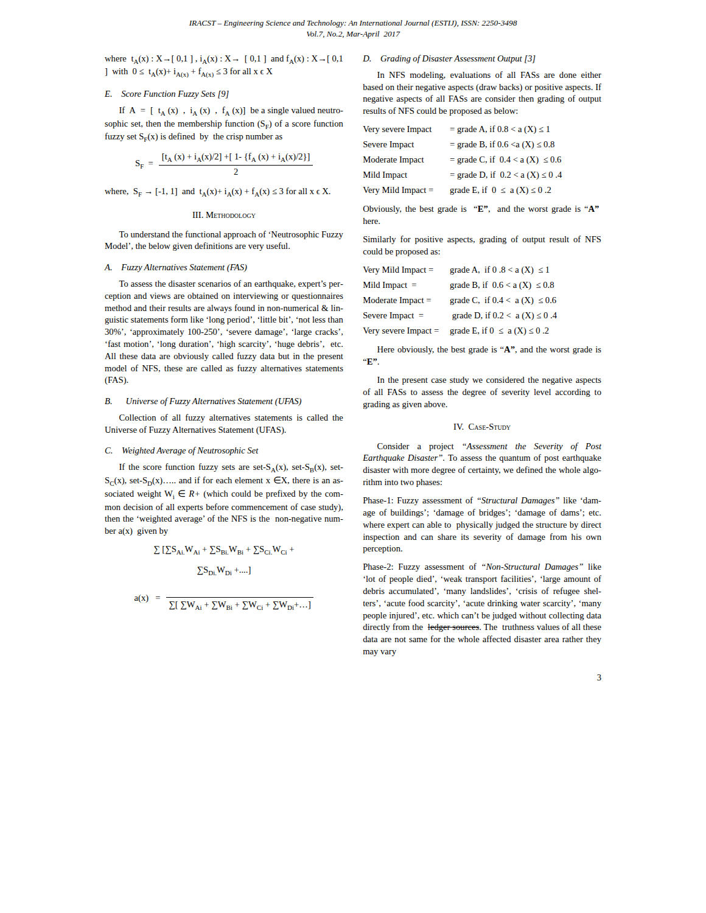IRACST – Engineering Science and Technology: An International Journal (ESTIJ), ISSN: 2250-3498 Vol.7, No.2, Mar-April 2017
where tA(x) : X→[ 0,1 ] , iA(x) : X→ [ 0,1 ] and fA(x) : X→[ 0,1 ] with 0 ≤ tA(x)+ iA(x) + fA(x) ≤ 3 for all x ϵ X
E. Score Function Fuzzy Sets [9]
If A = [ tA (x) , iA (x) , fA (x)] be a single valued neutrosophic set, then the membership function (SF) of a score function fuzzy set SF(x) is defined by the crisp number as
SF = [tA (x) + iA(x)/2] +[ 1- {fA (x) + iA(x)/2}] 2
where, SF → [-1, 1] and tA(x)+ iA(x) + fA(x) ≤ 3 for all x ϵ X.
III. Methodology
To understand the functional approach of ‘Neutrosophic Fuzzy Model’, the below given definitions are very useful.
A. Fuzzy Alternatives Statement (FAS)
To assess the disaster scenarios of an earthquake, expert’s perception and views are obtained on interviewing or questionnaires method and their results are always found in non-numerical & linguistic statements form like ‘long period’, ‘little bit’, ‘not less than 30%’, ‘approximately 100-250’, ‘severe damage’, ‘large cracks’, ‘fast motion’, ‘long duration’, ‘high scarcity’, ‘huge debris’, etc. All these data are obviously called fuzzy data but in the present model of NFS, these are called as fuzzy alternatives statements (FAS).
B. Universe of Fuzzy Alternatives Statement (UFAS)
Collection of all fuzzy alternatives statements is called the Universe of Fuzzy Alternatives Statement (UFAS).
C. Weighted Average of Neutrosophic Set
If the score function fuzzy sets are set-SA(x), set-SB(x), set-SC(x), set-SD(x)….. and if for each element x ∈X, there is an associated weight Wi ∈ R+ (which could be prefixed by the common decision of all experts before commencement of case study), then the ‘weighted average’ of the NFS is the non-negative number a(x) given by
∑ [∑SAi.WAi + ∑SBi.WBi + ∑SCi.WCi +
∑SDi.WDi +....]
a(x) = ∑[ ∑WAi + ∑WBi + ∑WCi + ∑WDi+…]
D. Grading of Disaster Assessment Output [3]
In NFS modeling, evaluations of all FASs are done either based on their negative aspects (draw backs) or positive aspects. If negative aspects of all FASs are consider then grading of output results of NFS could be proposed as below:
Very severe Impact = grade A, if 0.8 < a (X) ≤ 1
Severe Impact = grade B, if 0.6 <a (X) ≤ 0.8
Moderate Impact = grade C, if 0.4 < a (X) ≤ 0.6
Mild Impact = grade D, if 0.2 < a (X) ≤ 0 .4
Very Mild Impact = grade E, if 0 ≤ a (X) ≤ 0 .2
Obviously, the best grade is “E”, and the worst grade is “A” here.
Similarly for positive aspects, grading of output result of NFS could be proposed as:
Very Mild Impact = grade A, if 0 .8 < a (X) ≤ 1
Mild Impact = grade B, if 0.6 < a (X) ≤ 0.8
Moderate Impact = grade C, if 0.4 < a (X) ≤ 0.6
Severe Impact = grade D, if 0.2 < a (X) ≤ 0 .4
Very severe Impact = grade E, if 0 ≤ a (X) ≤ 0 .2
Here obviously, the best grade is “A”, and the worst grade is “E”.
In the present case study we considered the negative aspects of all FASs to assess the degree of severity level according to grading as given above.
IV. Case-Study
Consider a project “Assessment the Severity of Post Earthquake Disaster”. To assess the quantum of post earthquake disaster with more degree of certainty, we defined the whole algorithm into two phases:
Phase-1: Fuzzy assessment of “Structural Damages” like ‘damage of buildings’; ‘damage of bridges’; ‘damage of dams’; etc. where expert can able to physically judged the structure by direct inspection and can share its severity of damage from his own perception.
Phase-2: Fuzzy assessment of “Non-Structural Damages” like ‘lot of people died’, ‘weak transport facilities’, ‘large amount of debris accumulated’, ‘many landslides’, ‘crisis of refugee shelters’, ‘acute food scarcity’, ‘acute drinking water scarcity’, ‘many people injured’, etc. which can’t be judged without collecting data directly from the ledger sources. The truthness values of all these data are not same for the whole affected disaster area rather they may vary
3